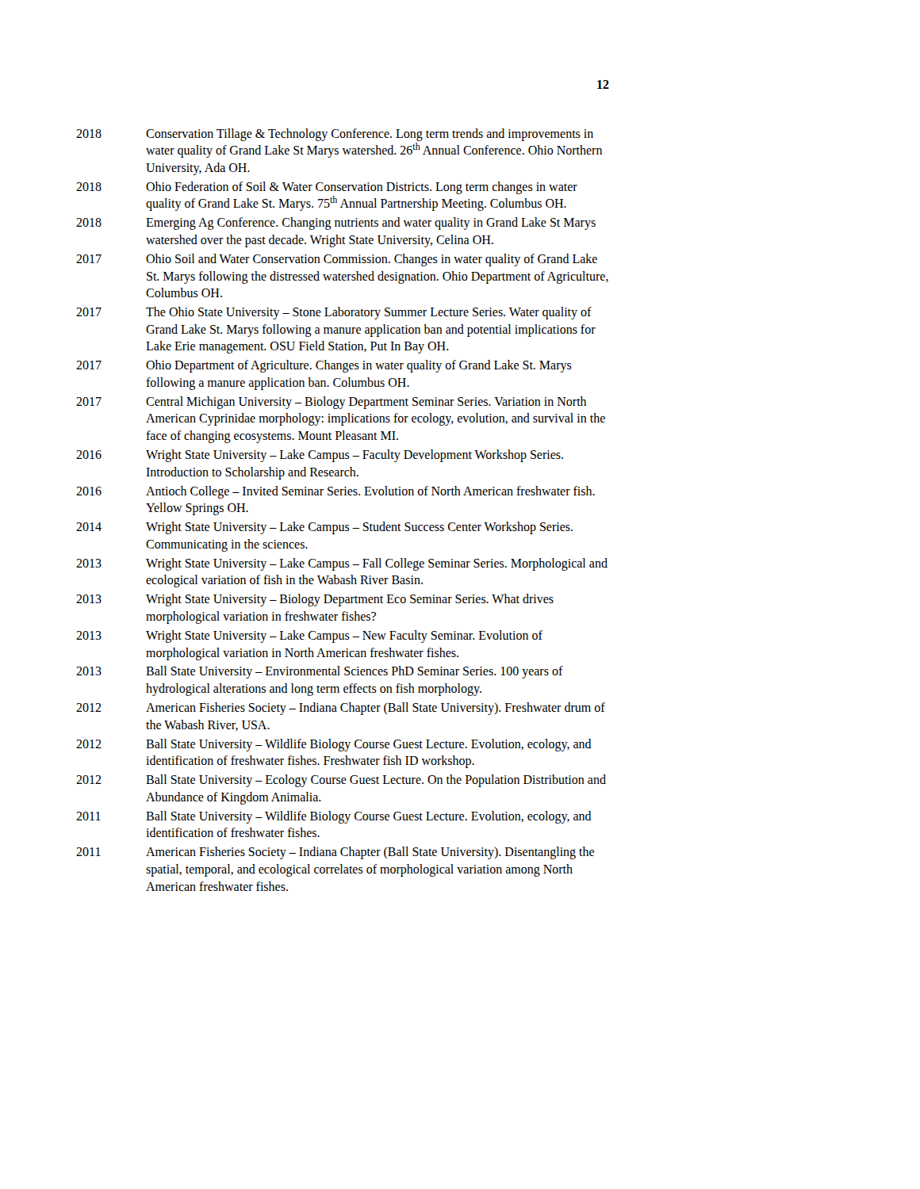12
2018
Conservation Tillage & Technology Conference. Long term trends and improvements in water quality of Grand Lake St Marys watershed. 26th Annual Conference. Ohio Northern University, Ada OH.
2018
Ohio Federation of Soil & Water Conservation Districts. Long term changes in water quality of Grand Lake St. Marys. 75th Annual Partnership Meeting. Columbus OH.
2018
Emerging Ag Conference. Changing nutrients and water quality in Grand Lake St Marys watershed over the past decade. Wright State University, Celina OH.
2017
Ohio Soil and Water Conservation Commission. Changes in water quality of Grand Lake St. Marys following the distressed watershed designation. Ohio Department of Agriculture, Columbus OH.
2017
The Ohio State University – Stone Laboratory Summer Lecture Series. Water quality of Grand Lake St. Marys following a manure application ban and potential implications for Lake Erie management. OSU Field Station, Put In Bay OH.
2017
Ohio Department of Agriculture. Changes in water quality of Grand Lake St. Marys following a manure application ban. Columbus OH.
2017
Central Michigan University – Biology Department Seminar Series. Variation in North American Cyprinidae morphology: implications for ecology, evolution, and survival in the face of changing ecosystems. Mount Pleasant MI.
2016
Wright State University – Lake Campus – Faculty Development Workshop Series. Introduction to Scholarship and Research.
2016
Antioch College – Invited Seminar Series. Evolution of North American freshwater fish. Yellow Springs OH.
2014
Wright State University – Lake Campus – Student Success Center Workshop Series. Communicating in the sciences.
2013
Wright State University – Lake Campus – Fall College Seminar Series. Morphological and ecological variation of fish in the Wabash River Basin.
2013
Wright State University – Biology Department Eco Seminar Series. What drives morphological variation in freshwater fishes?
2013
Wright State University – Lake Campus – New Faculty Seminar. Evolution of morphological variation in North American freshwater fishes.
2013
Ball State University – Environmental Sciences PhD Seminar Series. 100 years of hydrological alterations and long term effects on fish morphology.
2012
American Fisheries Society – Indiana Chapter (Ball State University). Freshwater drum of the Wabash River, USA.
2012
Ball State University – Wildlife Biology Course Guest Lecture. Evolution, ecology, and identification of freshwater fishes. Freshwater fish ID workshop.
2012
Ball State University – Ecology Course Guest Lecture. On the Population Distribution and Abundance of Kingdom Animalia.
2011
Ball State University – Wildlife Biology Course Guest Lecture. Evolution, ecology, and identification of freshwater fishes.
2011
American Fisheries Society – Indiana Chapter (Ball State University). Disentangling the spatial, temporal, and ecological correlates of morphological variation among North American freshwater fishes.